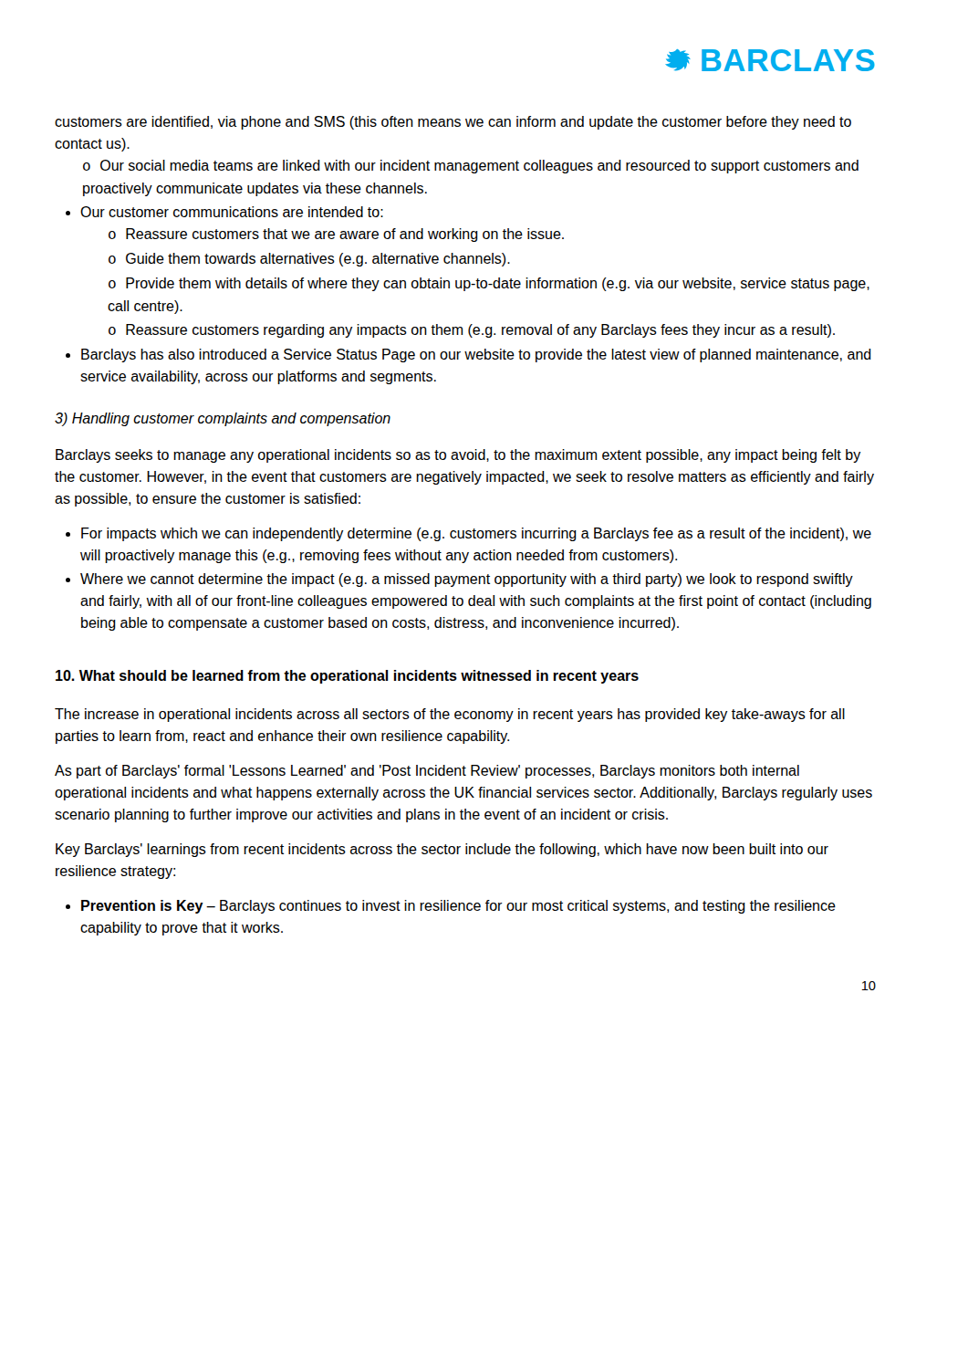BARCLAYS
customers are identified, via phone and SMS (this often means we can inform and update the customer before they need to contact us).
Our social media teams are linked with our incident management colleagues and resourced to support customers and proactively communicate updates via these channels.
Our customer communications are intended to:
Reassure customers that we are aware of and working on the issue.
Guide them towards alternatives (e.g. alternative channels).
Provide them with details of where they can obtain up-to-date information (e.g. via our website, service status page, call centre).
Reassure customers regarding any impacts on them (e.g. removal of any Barclays fees they incur as a result).
Barclays has also introduced a Service Status Page on our website to provide the latest view of planned maintenance, and service availability, across our platforms and segments.
3) Handling customer complaints and compensation
Barclays seeks to manage any operational incidents so as to avoid, to the maximum extent possible, any impact being felt by the customer. However, in the event that customers are negatively impacted, we seek to resolve matters as efficiently and fairly as possible, to ensure the customer is satisfied:
For impacts which we can independently determine (e.g. customers incurring a Barclays fee as a result of the incident), we will proactively manage this (e.g., removing fees without any action needed from customers).
Where we cannot determine the impact (e.g. a missed payment opportunity with a third party) we look to respond swiftly and fairly, with all of our front-line colleagues empowered to deal with such complaints at the first point of contact (including being able to compensate a customer based on costs, distress, and inconvenience incurred).
10. What should be learned from the operational incidents witnessed in recent years
The increase in operational incidents across all sectors of the economy in recent years has provided key take-aways for all parties to learn from, react and enhance their own resilience capability.
As part of Barclays' formal 'Lessons Learned' and 'Post Incident Review' processes, Barclays monitors both internal operational incidents and what happens externally across the UK financial services sector. Additionally, Barclays regularly uses scenario planning to further improve our activities and plans in the event of an incident or crisis.
Key Barclays' learnings from recent incidents across the sector include the following, which have now been built into our resilience strategy:
Prevention is Key – Barclays continues to invest in resilience for our most critical systems, and testing the resilience capability to prove that it works.
10